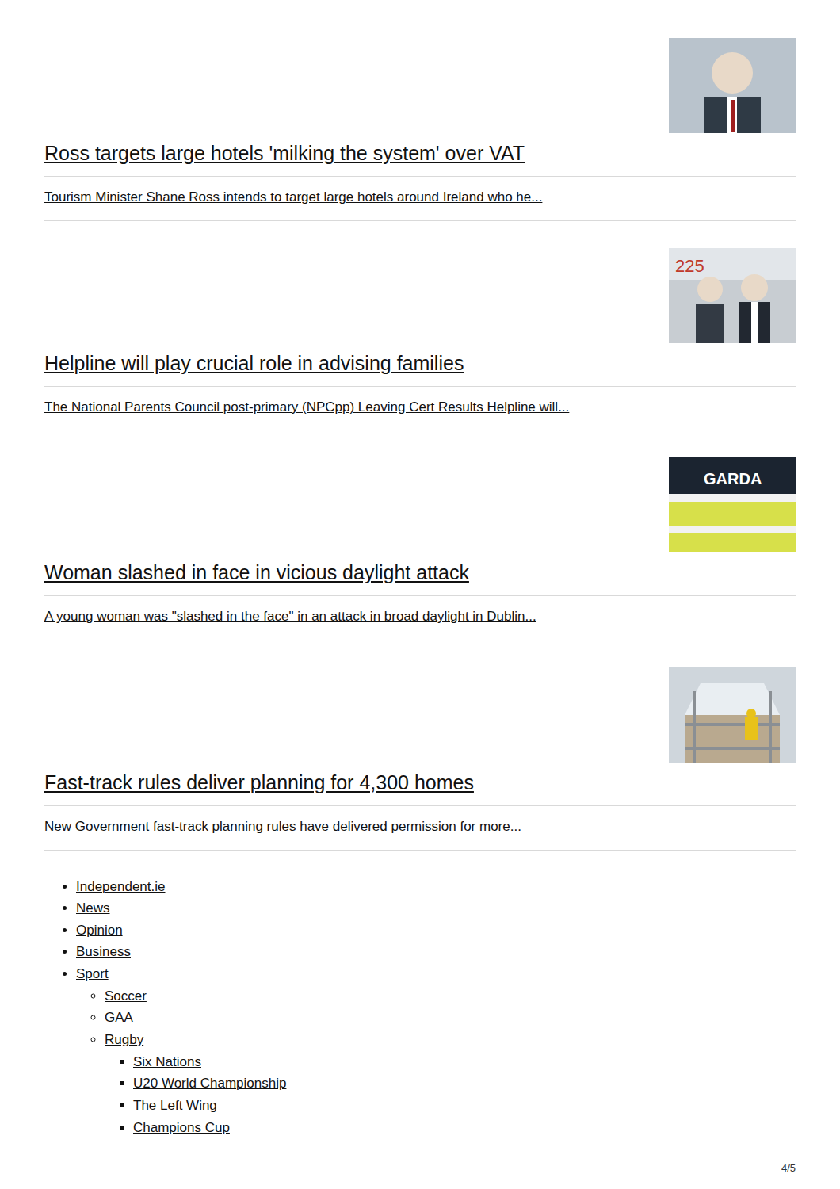Ross targets large hotels 'milking the system' over VAT
Tourism Minister Shane Ross intends to target large hotels around Ireland who he...
Helpline will play crucial role in advising families
The National Parents Council post-primary (NPCpp) Leaving Cert Results Helpline will...
Woman slashed in face in vicious daylight attack
A young woman was "slashed in the face" in an attack in broad daylight in Dublin...
Fast-track rules deliver planning for 4,300 homes
New Government fast-track planning rules have delivered permission for more...
Independent.ie
News
Opinion
Business
Sport
Soccer
GAA
Rugby
Six Nations
U20 World Championship
The Left Wing
Champions Cup
4/5